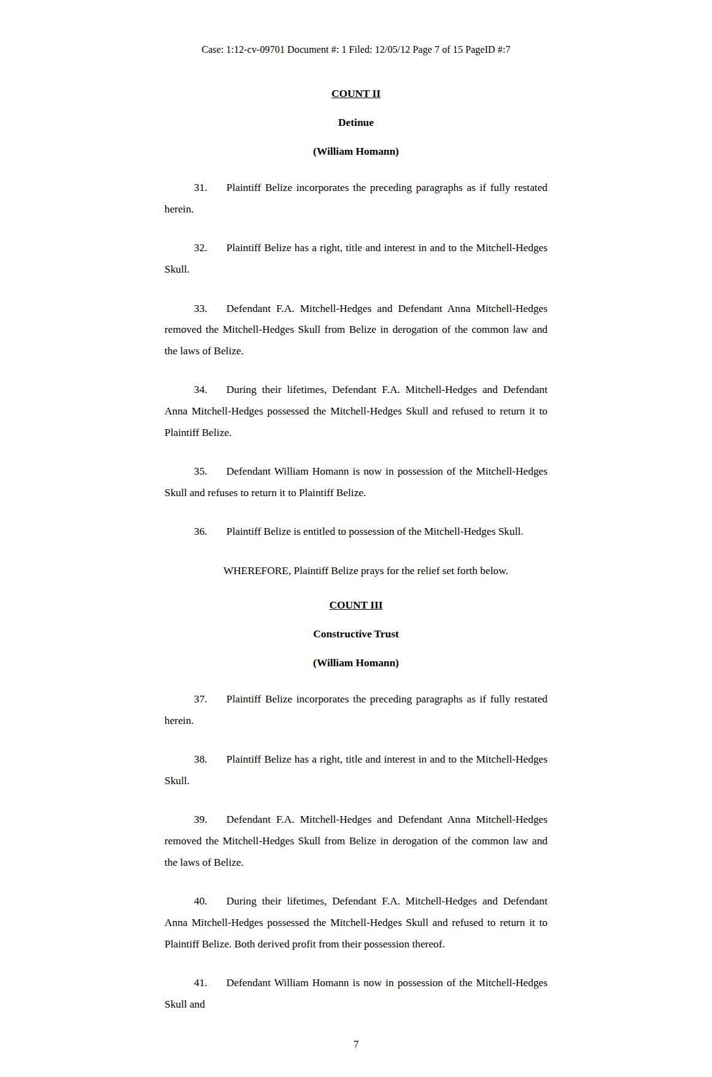Case: 1:12-cv-09701 Document #: 1 Filed: 12/05/12 Page 7 of 15 PageID #:7
COUNT II
Detinue
(William Homann)
31. Plaintiff Belize incorporates the preceding paragraphs as if fully restated herein.
32. Plaintiff Belize has a right, title and interest in and to the Mitchell-Hedges Skull.
33. Defendant F.A. Mitchell-Hedges and Defendant Anna Mitchell-Hedges removed the Mitchell-Hedges Skull from Belize in derogation of the common law and the laws of Belize.
34. During their lifetimes, Defendant F.A. Mitchell-Hedges and Defendant Anna Mitchell-Hedges possessed the Mitchell-Hedges Skull and refused to return it to Plaintiff Belize.
35. Defendant William Homann is now in possession of the Mitchell-Hedges Skull and refuses to return it to Plaintiff Belize.
36. Plaintiff Belize is entitled to possession of the Mitchell-Hedges Skull.
WHEREFORE, Plaintiff Belize prays for the relief set forth below.
COUNT III
Constructive Trust
(William Homann)
37. Plaintiff Belize incorporates the preceding paragraphs as if fully restated herein.
38. Plaintiff Belize has a right, title and interest in and to the Mitchell-Hedges Skull.
39. Defendant F.A. Mitchell-Hedges and Defendant Anna Mitchell-Hedges removed the Mitchell-Hedges Skull from Belize in derogation of the common law and the laws of Belize.
40. During their lifetimes, Defendant F.A. Mitchell-Hedges and Defendant Anna Mitchell-Hedges possessed the Mitchell-Hedges Skull and refused to return it to Plaintiff Belize. Both derived profit from their possession thereof.
41. Defendant William Homann is now in possession of the Mitchell-Hedges Skull and
7